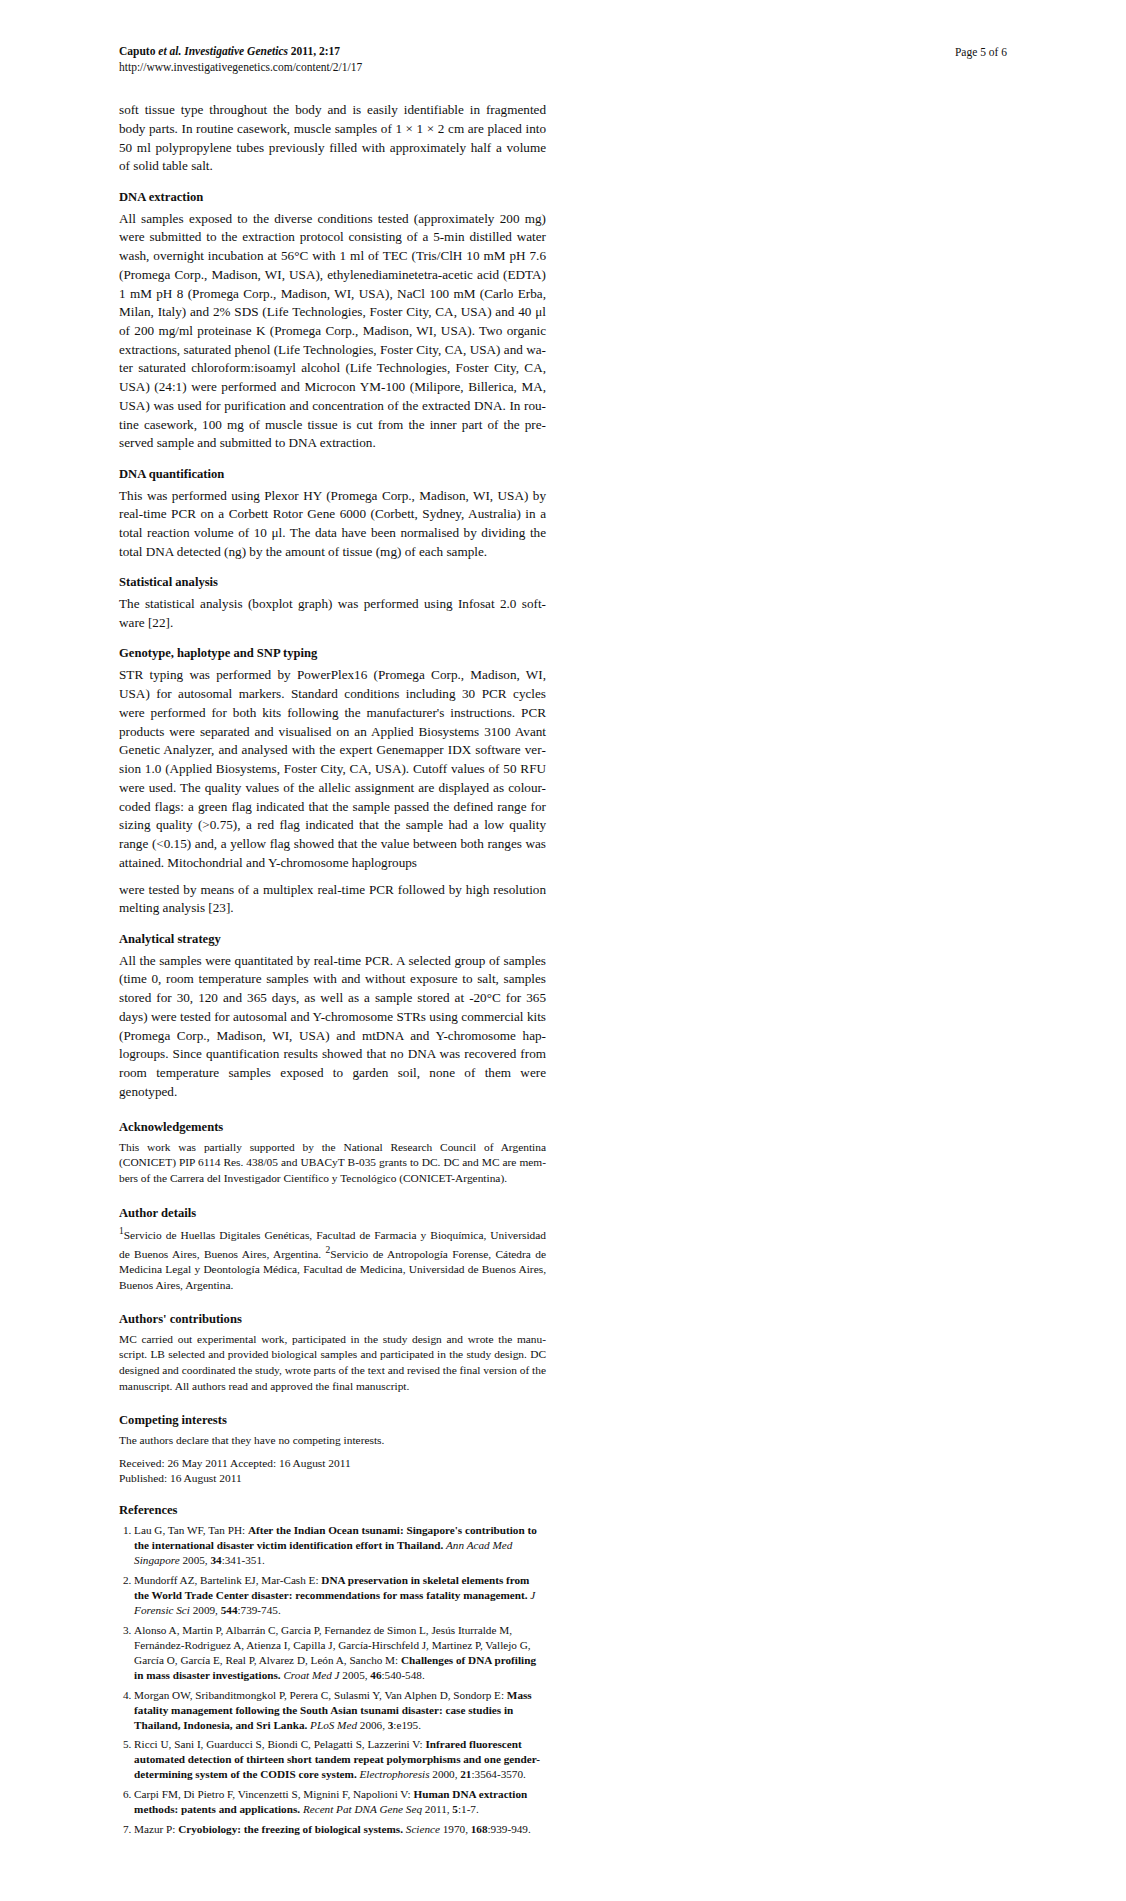Caputo et al. Investigative Genetics 2011, 2:17
http://www.investigativegenetics.com/content/2/1/17
Page 5 of 6
soft tissue type throughout the body and is easily identifiable in fragmented body parts. In routine casework, muscle samples of 1 × 1 × 2 cm are placed into 50 ml polypropylene tubes previously filled with approximately half a volume of solid table salt.
DNA extraction
All samples exposed to the diverse conditions tested (approximately 200 mg) were submitted to the extraction protocol consisting of a 5-min distilled water wash, overnight incubation at 56°C with 1 ml of TEC (Tris/ClH 10 mM pH 7.6 (Promega Corp., Madison, WI, USA), ethylenediaminetetra-acetic acid (EDTA) 1 mM pH 8 (Promega Corp., Madison, WI, USA), NaCl 100 mM (Carlo Erba, Milan, Italy) and 2% SDS (Life Technologies, Foster City, CA, USA) and 40 μl of 200 mg/ml proteinase K (Promega Corp., Madison, WI, USA). Two organic extractions, saturated phenol (Life Technologies, Foster City, CA, USA) and water saturated chloroform:isoamyl alcohol (Life Technologies, Foster City, CA, USA) (24:1) were performed and Microcon YM-100 (Milipore, Billerica, MA, USA) was used for purification and concentration of the extracted DNA. In routine casework, 100 mg of muscle tissue is cut from the inner part of the preserved sample and submitted to DNA extraction.
DNA quantification
This was performed using Plexor HY (Promega Corp., Madison, WI, USA) by real-time PCR on a Corbett Rotor Gene 6000 (Corbett, Sydney, Australia) in a total reaction volume of 10 μl. The data have been normalised by dividing the total DNA detected (ng) by the amount of tissue (mg) of each sample.
Statistical analysis
The statistical analysis (boxplot graph) was performed using Infosat 2.0 software [22].
Genotype, haplotype and SNP typing
STR typing was performed by PowerPlex16 (Promega Corp., Madison, WI, USA) for autosomal markers. Standard conditions including 30 PCR cycles were performed for both kits following the manufacturer's instructions. PCR products were separated and visualised on an Applied Biosystems 3100 Avant Genetic Analyzer, and analysed with the expert Genemapper IDX software version 1.0 (Applied Biosystems, Foster City, CA, USA). Cutoff values of 50 RFU were used. The quality values of the allelic assignment are displayed as colour-coded flags: a green flag indicated that the sample passed the defined range for sizing quality (>0.75), a red flag indicated that the sample had a low quality range (<0.15) and, a yellow flag showed that the value between both ranges was attained. Mitochondrial and Y-chromosome haplogroups
were tested by means of a multiplex real-time PCR followed by high resolution melting analysis [23].
Analytical strategy
All the samples were quantitated by real-time PCR. A selected group of samples (time 0, room temperature samples with and without exposure to salt, samples stored for 30, 120 and 365 days, as well as a sample stored at -20°C for 365 days) were tested for autosomal and Y-chromosome STRs using commercial kits (Promega Corp., Madison, WI, USA) and mtDNA and Y-chromosome haplogroups. Since quantification results showed that no DNA was recovered from room temperature samples exposed to garden soil, none of them were genotyped.
Acknowledgements
This work was partially supported by the National Research Council of Argentina (CONICET) PIP 6114 Res. 438/05 and UBACyT B-035 grants to DC. DC and MC are members of the Carrera del Investigador Científico y Tecnológico (CONICET-Argentina).
Author details
1Servicio de Huellas Digitales Genéticas, Facultad de Farmacia y Bioquímica, Universidad de Buenos Aires, Buenos Aires, Argentina. 2Servicio de Antropología Forense, Cátedra de Medicina Legal y Deontología Médica, Facultad de Medicina, Universidad de Buenos Aires, Buenos Aires, Argentina.
Authors' contributions
MC carried out experimental work, participated in the study design and wrote the manuscript. LB selected and provided biological samples and participated in the study design. DC designed and coordinated the study, wrote parts of the text and revised the final version of the manuscript. All authors read and approved the final manuscript.
Competing interests
The authors declare that they have no competing interests.
Received: 26 May 2011 Accepted: 16 August 2011
Published: 16 August 2011
References
Lau G, Tan WF, Tan PH: After the Indian Ocean tsunami: Singapore's contribution to the international disaster victim identification effort in Thailand. Ann Acad Med Singapore 2005, 34:341-351.
Mundorff AZ, Bartelink EJ, Mar-Cash E: DNA preservation in skeletal elements from the World Trade Center disaster: recommendations for mass fatality management. J Forensic Sci 2009, 544:739-745.
Alonso A, Martin P, Albarrán C, Garcia P, Fernandez de Simon L, Jesús Iturralde M, Fernández-Rodriguez A, Atienza I, Capilla J, García-Hirschfeld J, Martinez P, Vallejo G, García O, García E, Real P, Alvarez D, León A, Sancho M: Challenges of DNA profiling in mass disaster investigations. Croat Med J 2005, 46:540-548.
Morgan OW, Sribanditmongkol P, Perera C, Sulasmi Y, Van Alphen D, Sondorp E: Mass fatality management following the South Asian tsunami disaster: case studies in Thailand, Indonesia, and Sri Lanka. PLoS Med 2006, 3:e195.
Ricci U, Sani I, Guarducci S, Biondi C, Pelagatti S, Lazzerini V: Infrared fluorescent automated detection of thirteen short tandem repeat polymorphisms and one gender-determining system of the CODIS core system. Electrophoresis 2000, 21:3564-3570.
Carpi FM, Di Pietro F, Vincenzetti S, Mignini F, Napolioni V: Human DNA extraction methods: patents and applications. Recent Pat DNA Gene Seq 2011, 5:1-7.
Mazur P: Cryobiology: the freezing of biological systems. Science 1970, 168:939-949.